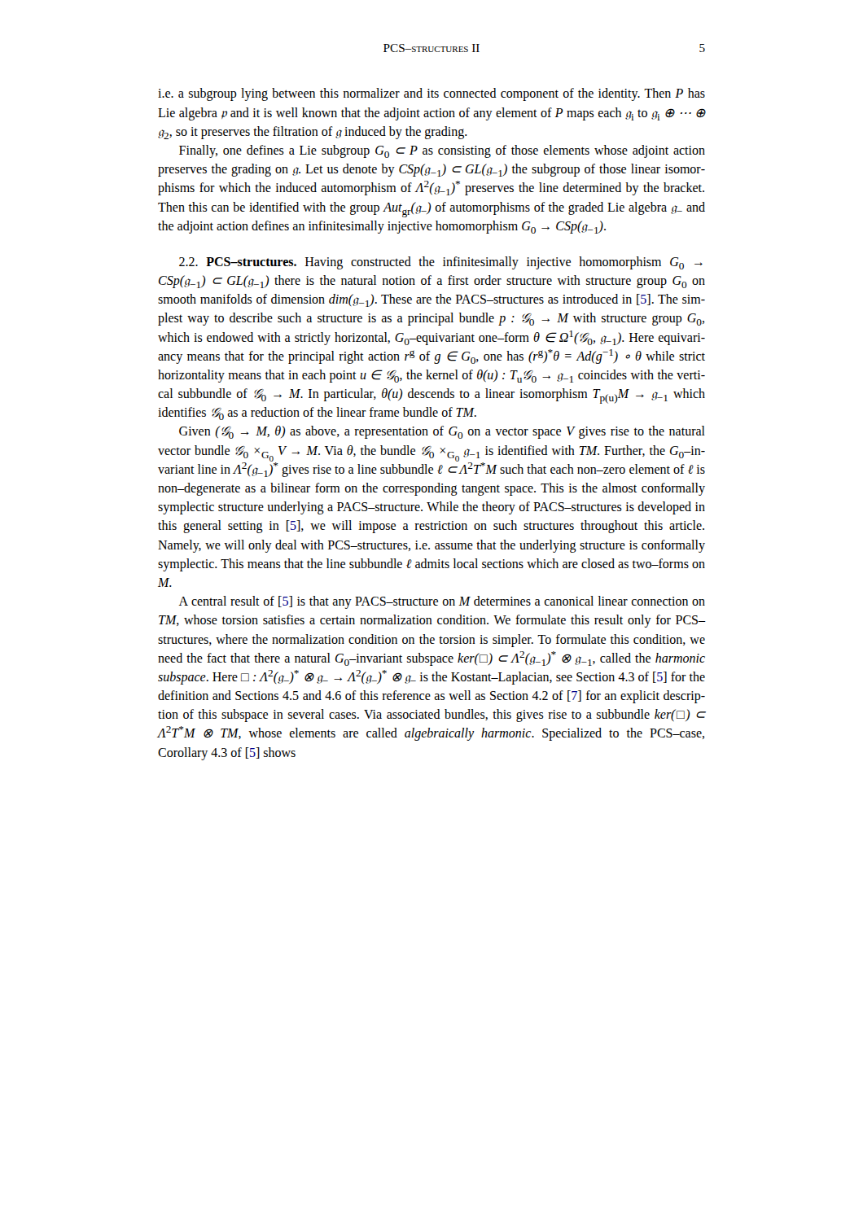PCS–structures II 5
i.e. a subgroup lying between this normalizer and its connected component of the identity. Then P has Lie algebra 𝔭 and it is well known that the adjoint action of any element of P maps each 𝔤i to 𝔤i ⊕ ⋯ ⊕ 𝔤2, so it preserves the filtration of 𝔤 induced by the grading.
Finally, one defines a Lie subgroup G0 ⊂ P as consisting of those elements whose adjoint action preserves the grading on 𝔤. Let us denote by CSp(𝔤−1) ⊂ GL(𝔤−1) the subgroup of those linear isomorphisms for which the induced automorphism of Λ2(𝔤−1)* preserves the line determined by the bracket. Then this can be identified with the group Autgr(𝔤−) of automorphisms of the graded Lie algebra 𝔤− and the adjoint action defines an infinitesimally injective homomorphism G0 → CSp(𝔤−1).
2.2. PCS–structures. Having constructed the infinitesimally injective homomorphism G0 → CSp(𝔤−1) ⊂ GL(𝔤−1) there is the natural notion of a first order structure with structure group G0 on smooth manifolds of dimension dim(𝔤−1). These are the PACS–structures as introduced in [5]. The simplest way to describe such a structure is as a principal bundle p : 𝒢0 → M with structure group G0, which is endowed with a strictly horizontal, G0–equivariant one–form θ ∈ Ω1(𝒢0, 𝔤−1). Here equivariancy means that for the principal right action rg of g ∈ G0, one has (rg)*θ = Ad(g−1) ∘ θ while strict horizontality means that in each point u ∈ 𝒢0, the kernel of θ(u) : Tu𝒢0 → 𝔤−1 coincides with the vertical subbundle of 𝒢0 → M. In particular, θ(u) descends to a linear isomorphism Tp(u)M → 𝔤−1 which identifies 𝒢0 as a reduction of the linear frame bundle of TM.
Given (𝒢0 → M, θ) as above, a representation of G0 on a vector space V gives rise to the natural vector bundle 𝒢0 ×G0 V → M. Via θ, the bundle 𝒢0 ×G0 𝔤−1 is identified with TM. Further, the G0–invariant line in Λ2(𝔤−1)* gives rise to a line subbundle ℓ ⊂ Λ2T*M such that each non–zero element of ℓ is non–degenerate as a bilinear form on the corresponding tangent space. This is the almost conformally symplectic structure underlying a PACS–structure. While the theory of PACS–structures is developed in this general setting in [5], we will impose a restriction on such structures throughout this article. Namely, we will only deal with PCS–structures, i.e. assume that the underlying structure is conformally symplectic. This means that the line subbundle ℓ admits local sections which are closed as two–forms on M.
A central result of [5] is that any PACS–structure on M determines a canonical linear connection on TM, whose torsion satisfies a certain normalization condition. We formulate this result only for PCS–structures, where the normalization condition on the torsion is simpler. To formulate this condition, we need the fact that there a natural G0–invariant subspace ker(□) ⊂ Λ2(𝔤−1)* ⊗ 𝔤−1, called the harmonic subspace. Here □ : Λ2(𝔤−)* ⊗ 𝔤− → Λ2(𝔤−)* ⊗ 𝔤− is the Kostant–Laplacian, see Section 4.3 of [5] for the definition and Sections 4.5 and 4.6 of this reference as well as Section 4.2 of [7] for an explicit description of this subspace in several cases. Via associated bundles, this gives rise to a subbundle ker(□) ⊂ Λ2T*M ⊗ TM, whose elements are called algebraically harmonic. Specialized to the PCS–case, Corollary 4.3 of [5] shows